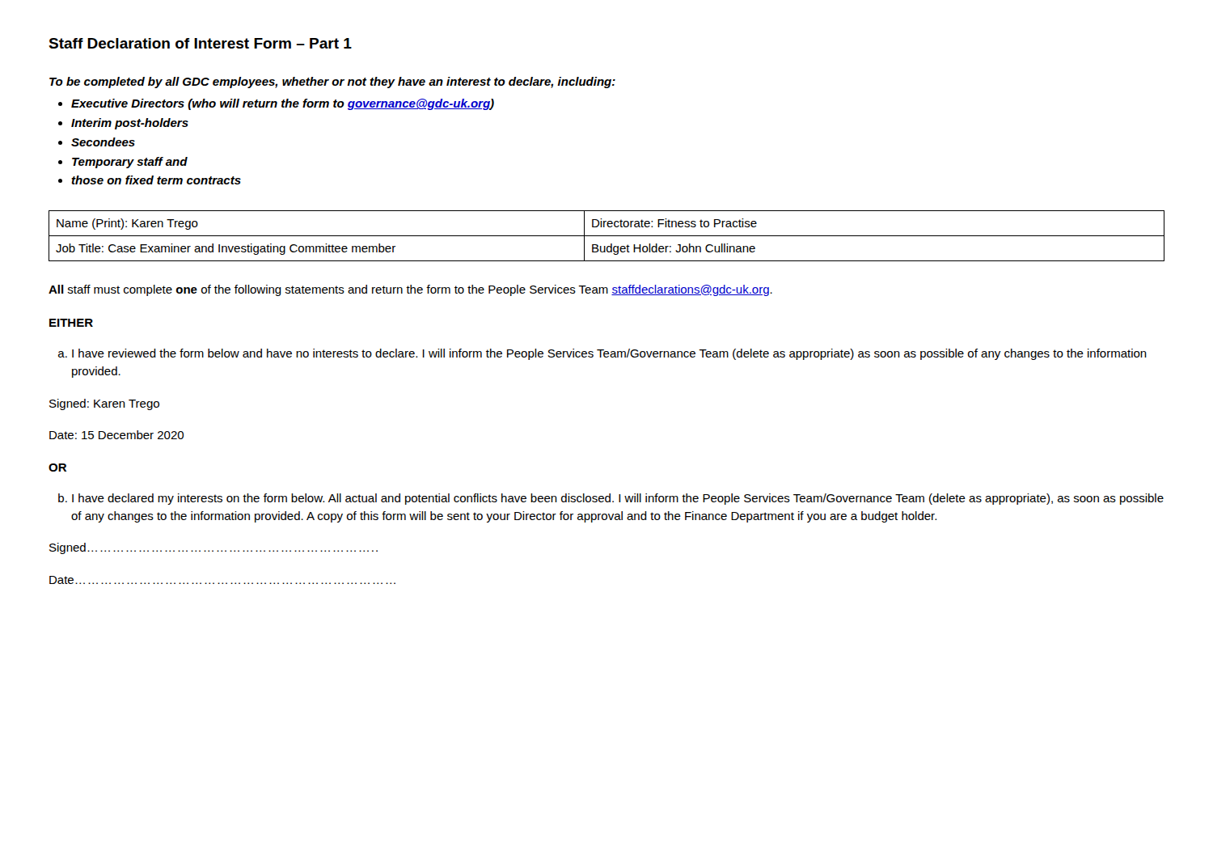Staff Declaration of Interest Form – Part 1
To be completed by all GDC employees, whether or not they have an interest to declare, including:
Executive Directors (who will return the form to governance@gdc-uk.org)
Interim post-holders
Secondees
Temporary staff and
those on fixed term contracts
| Name (Print): Karen Trego | Directorate: Fitness to Practise |
| Job Title: Case Examiner and Investigating Committee member | Budget Holder: John Cullinane |
All staff must complete one of the following statements and return the form to the People Services Team staffdeclarations@gdc-uk.org.
EITHER
I have reviewed the form below and have no interests to declare. I will inform the People Services Team/Governance Team (delete as appropriate) as soon as possible of any changes to the information provided.
Signed: Karen Trego
Date: 15 December 2020
OR
I have declared my interests on the form below. All actual and potential conflicts have been disclosed. I will inform the People Services Team/Governance Team (delete as appropriate), as soon as possible of any changes to the information provided. A copy of this form will be sent to your Director for approval and to the Finance Department if you are a budget holder.
Signed…………………………………………………………..
Date…………………………………………………………………